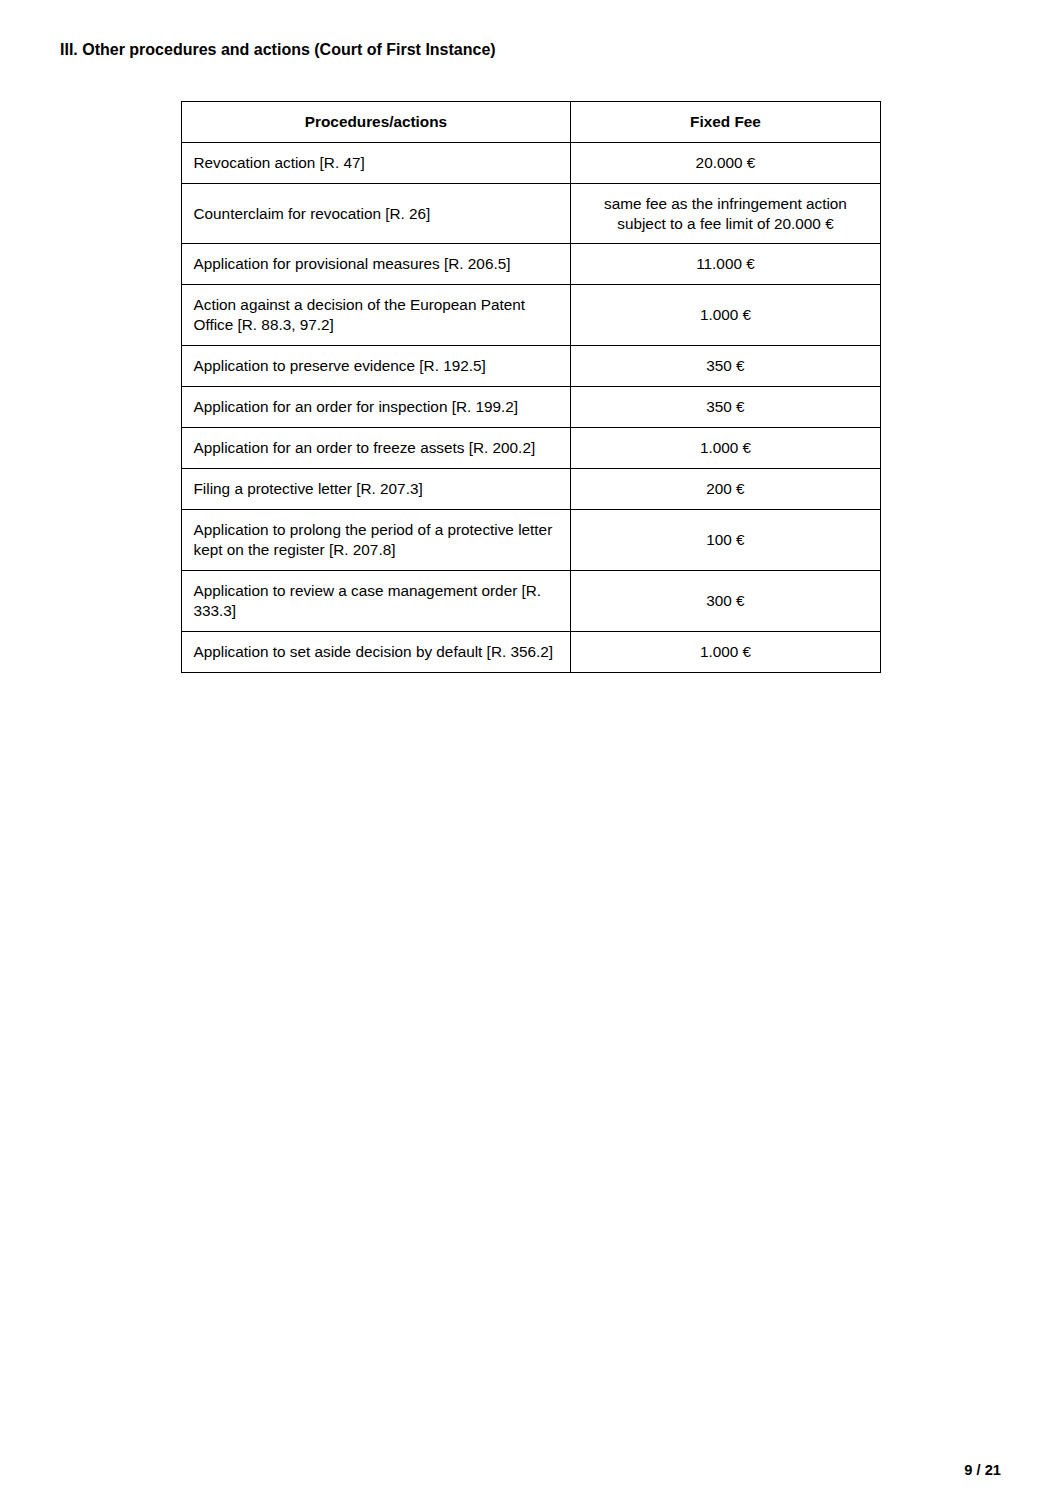III. Other procedures and actions (Court of First Instance)
| Procedures/actions | Fixed Fee |
| --- | --- |
| Revocation action [R. 47] | 20.000 € |
| Counterclaim for revocation [R. 26] | same fee as the infringement action subject to a fee limit of 20.000 € |
| Application for provisional measures [R. 206.5] | 11.000 € |
| Action against a decision of the European Patent Office [R. 88.3, 97.2] | 1.000 € |
| Application to preserve evidence [R. 192.5] | 350 € |
| Application for an order for inspection [R. 199.2] | 350 € |
| Application for an order to freeze assets [R. 200.2] | 1.000 € |
| Filing a protective letter [R. 207.3] | 200 € |
| Application to prolong the period of a protective letter kept on the register [R. 207.8] | 100 € |
| Application to review a case management order [R. 333.3] | 300 € |
| Application to set aside decision by default [R. 356.2] | 1.000 € |
9 / 21